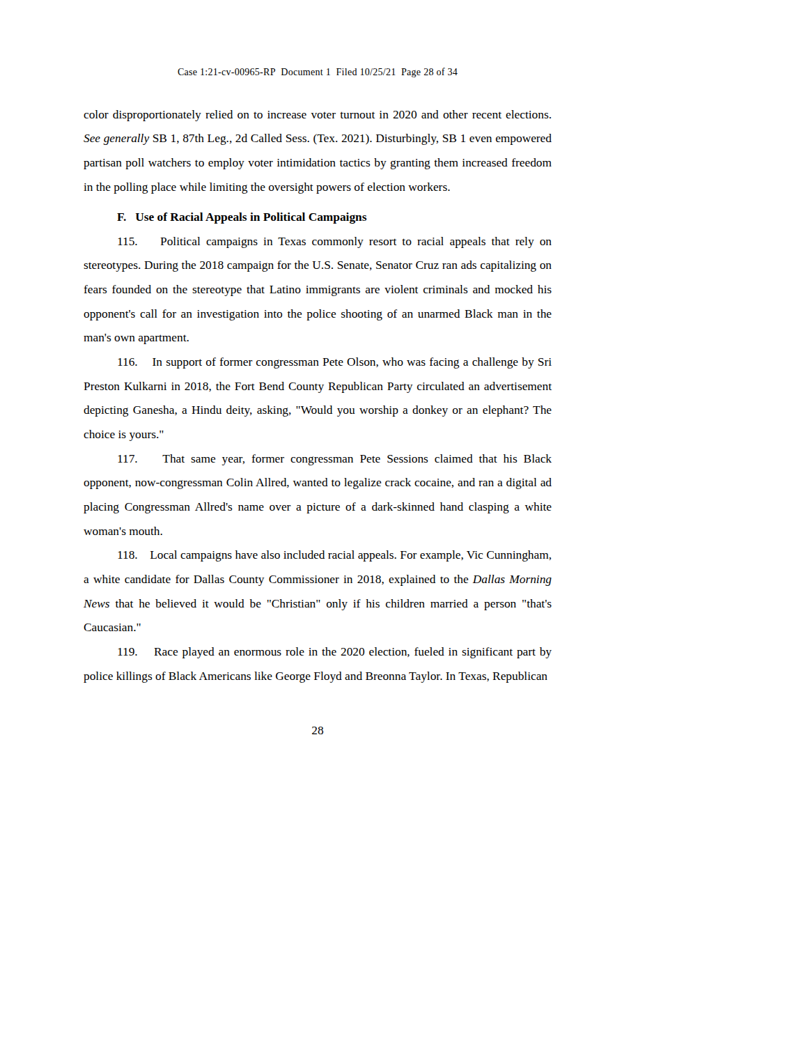Case 1:21-cv-00965-RP Document 1 Filed 10/25/21 Page 28 of 34
color disproportionately relied on to increase voter turnout in 2020 and other recent elections. See generally SB 1, 87th Leg., 2d Called Sess. (Tex. 2021). Disturbingly, SB 1 even empowered partisan poll watchers to employ voter intimidation tactics by granting them increased freedom in the polling place while limiting the oversight powers of election workers.
F. Use of Racial Appeals in Political Campaigns
115. Political campaigns in Texas commonly resort to racial appeals that rely on stereotypes. During the 2018 campaign for the U.S. Senate, Senator Cruz ran ads capitalizing on fears founded on the stereotype that Latino immigrants are violent criminals and mocked his opponent's call for an investigation into the police shooting of an unarmed Black man in the man's own apartment.
116. In support of former congressman Pete Olson, who was facing a challenge by Sri Preston Kulkarni in 2018, the Fort Bend County Republican Party circulated an advertisement depicting Ganesha, a Hindu deity, asking, "Would you worship a donkey or an elephant? The choice is yours."
117. That same year, former congressman Pete Sessions claimed that his Black opponent, now-congressman Colin Allred, wanted to legalize crack cocaine, and ran a digital ad placing Congressman Allred's name over a picture of a dark-skinned hand clasping a white woman's mouth.
118. Local campaigns have also included racial appeals. For example, Vic Cunningham, a white candidate for Dallas County Commissioner in 2018, explained to the Dallas Morning News that he believed it would be "Christian" only if his children married a person "that's Caucasian."
119. Race played an enormous role in the 2020 election, fueled in significant part by police killings of Black Americans like George Floyd and Breonna Taylor. In Texas, Republican
28